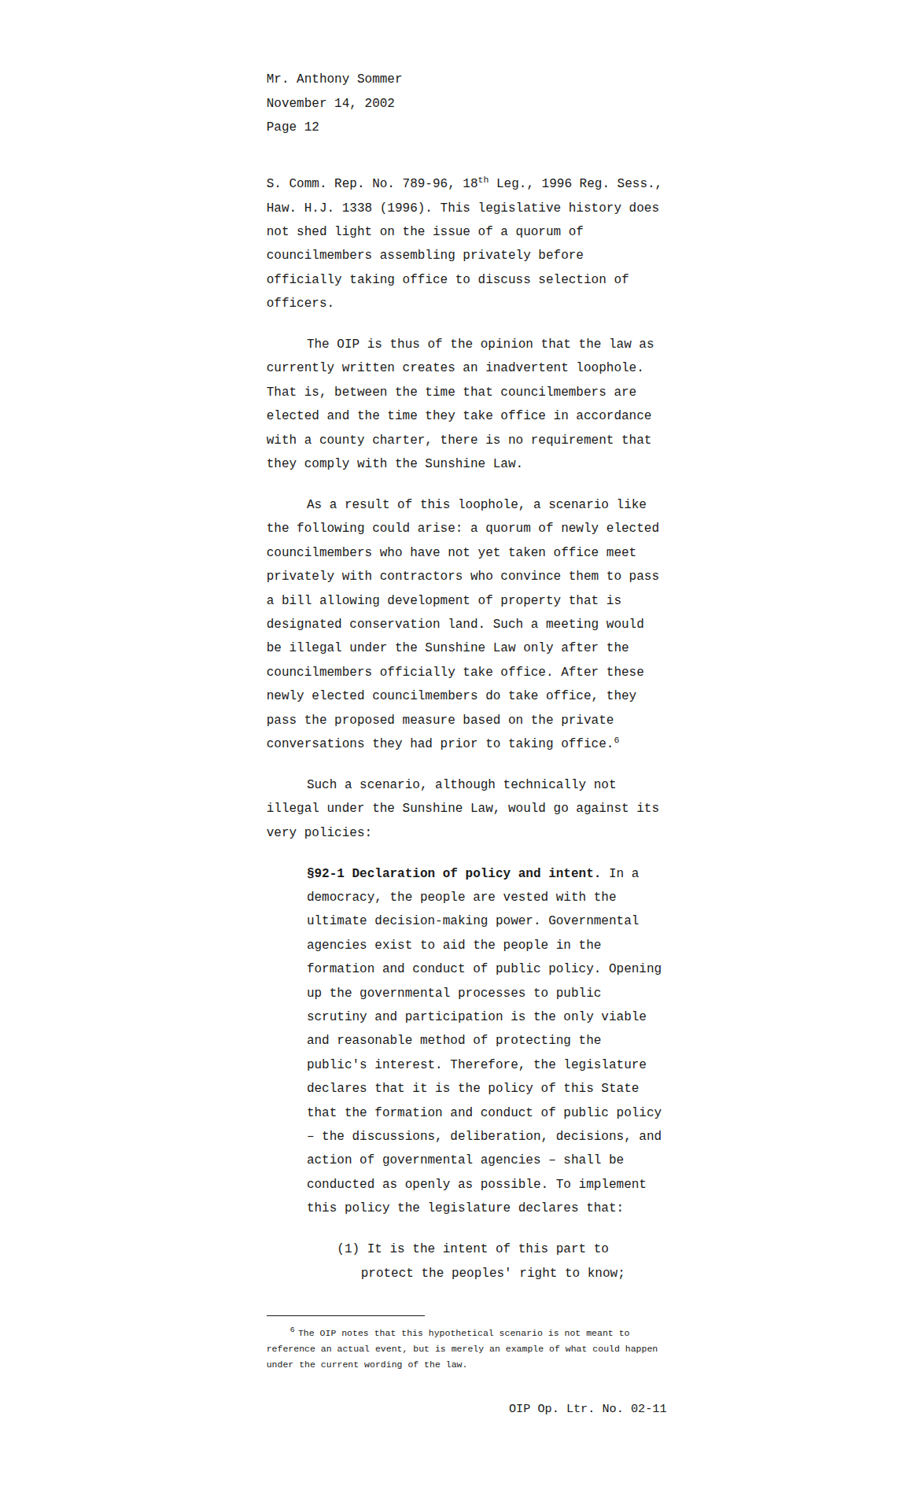Mr. Anthony Sommer
November 14, 2002
Page 12
S. Comm. Rep. No. 789-96, 18th Leg., 1996 Reg. Sess., Haw. H.J. 1338 (1996). This legislative history does not shed light on the issue of a quorum of councilmembers assembling privately before officially taking office to discuss selection of officers.
The OIP is thus of the opinion that the law as currently written creates an inadvertent loophole. That is, between the time that councilmembers are elected and the time they take office in accordance with a county charter, there is no requirement that they comply with the Sunshine Law.
As a result of this loophole, a scenario like the following could arise: a quorum of newly elected councilmembers who have not yet taken office meet privately with contractors who convince them to pass a bill allowing development of property that is designated conservation land. Such a meeting would be illegal under the Sunshine Law only after the councilmembers officially take office. After these newly elected councilmembers do take office, they pass the proposed measure based on the private conversations they had prior to taking office.6
Such a scenario, although technically not illegal under the Sunshine Law, would go against its very policies:
§92-1 Declaration of policy and intent. In a democracy, the people are vested with the ultimate decision-making power. Governmental agencies exist to aid the people in the formation and conduct of public policy. Opening up the governmental processes to public scrutiny and participation is the only viable and reasonable method of protecting the public's interest. Therefore, the legislature declares that it is the policy of this State that the formation and conduct of public policy – the discussions, deliberation, decisions, and action of governmental agencies – shall be conducted as openly as possible. To implement this policy the legislature declares that:
(1) It is the intent of this part to protect the peoples' right to know;
6The OIP notes that this hypothetical scenario is not meant to reference an actual event, but is merely an example of what could happen under the current wording of the law.
OIP Op. Ltr. No. 02-11